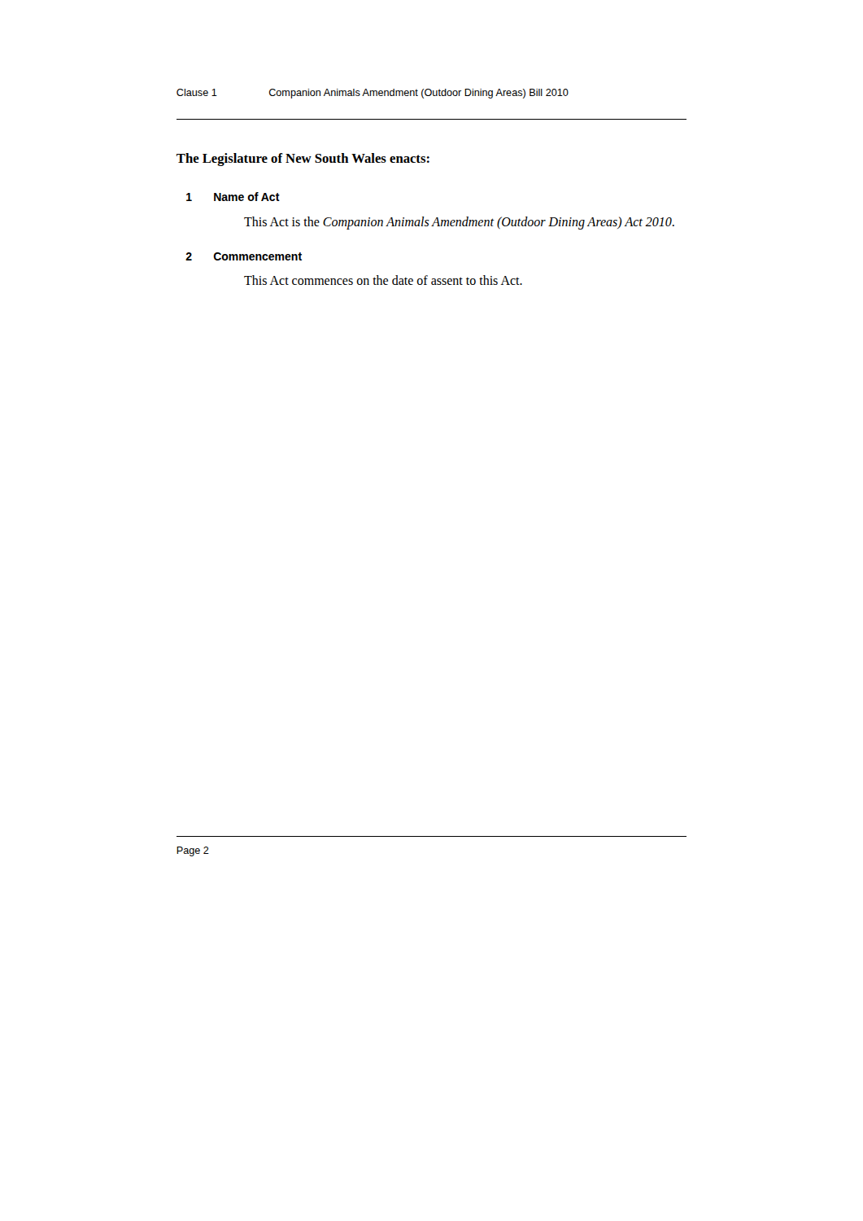Clause 1
Companion Animals Amendment (Outdoor Dining Areas) Bill 2010
The Legislature of New South Wales enacts:
1
Name of Act
This Act is the Companion Animals Amendment (Outdoor Dining Areas) Act 2010.
2
Commencement
This Act commences on the date of assent to this Act.
Page 2